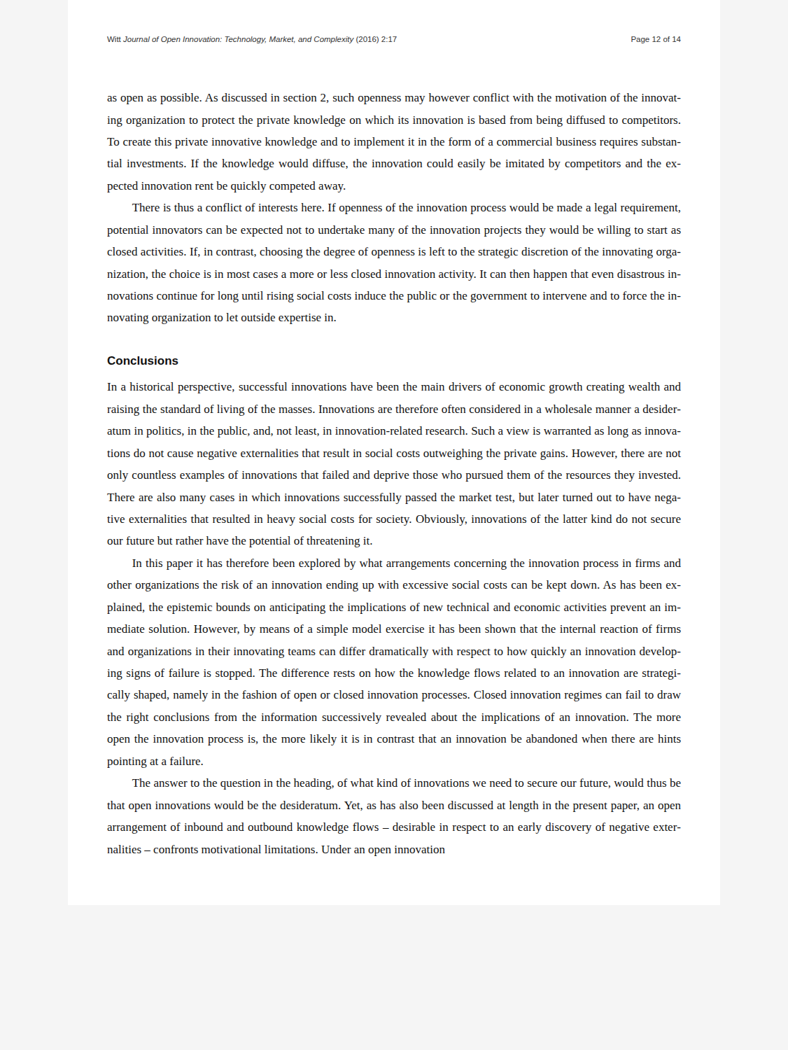Witt Journal of Open Innovation: Technology, Market, and Complexity (2016) 2:17
Page 12 of 14
as open as possible. As discussed in section 2, such openness may however conflict with the motivation of the innovating organization to protect the private knowledge on which its innovation is based from being diffused to competitors. To create this private innovative knowledge and to implement it in the form of a commercial business requires substantial investments. If the knowledge would diffuse, the innovation could easily be imitated by competitors and the expected innovation rent be quickly competed away.
There is thus a conflict of interests here. If openness of the innovation process would be made a legal requirement, potential innovators can be expected not to undertake many of the innovation projects they would be willing to start as closed activities. If, in contrast, choosing the degree of openness is left to the strategic discretion of the innovating organization, the choice is in most cases a more or less closed innovation activity. It can then happen that even disastrous innovations continue for long until rising social costs induce the public or the government to intervene and to force the innovating organization to let outside expertise in.
Conclusions
In a historical perspective, successful innovations have been the main drivers of economic growth creating wealth and raising the standard of living of the masses. Innovations are therefore often considered in a wholesale manner a desideratum in politics, in the public, and, not least, in innovation-related research. Such a view is warranted as long as innovations do not cause negative externalities that result in social costs outweighing the private gains. However, there are not only countless examples of innovations that failed and deprive those who pursued them of the resources they invested. There are also many cases in which innovations successfully passed the market test, but later turned out to have negative externalities that resulted in heavy social costs for society. Obviously, innovations of the latter kind do not secure our future but rather have the potential of threatening it.
In this paper it has therefore been explored by what arrangements concerning the innovation process in firms and other organizations the risk of an innovation ending up with excessive social costs can be kept down. As has been explained, the epistemic bounds on anticipating the implications of new technical and economic activities prevent an immediate solution. However, by means of a simple model exercise it has been shown that the internal reaction of firms and organizations in their innovating teams can differ dramatically with respect to how quickly an innovation developing signs of failure is stopped. The difference rests on how the knowledge flows related to an innovation are strategically shaped, namely in the fashion of open or closed innovation processes. Closed innovation regimes can fail to draw the right conclusions from the information successively revealed about the implications of an innovation. The more open the innovation process is, the more likely it is in contrast that an innovation be abandoned when there are hints pointing at a failure.
The answer to the question in the heading, of what kind of innovations we need to secure our future, would thus be that open innovations would be the desideratum. Yet, as has also been discussed at length in the present paper, an open arrangement of inbound and outbound knowledge flows – desirable in respect to an early discovery of negative externalities – confronts motivational limitations. Under an open innovation